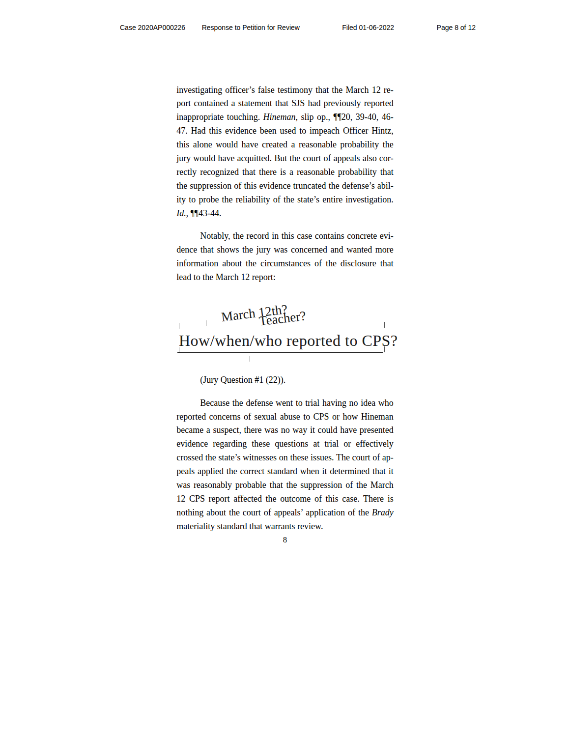Case 2020AP000226 Response to Petition for Review Filed 01-06-2022 Page 8 of 12
investigating officer’s false testimony that the March 12 report contained a statement that SJS had previously reported inappropriate touching. Hineman, slip op., ¶¶20, 39-40, 46-47. Had this evidence been used to impeach Officer Hintz, this alone would have created a reasonable probability the jury would have acquitted. But the court of appeals also correctly recognized that there is a reasonable probability that the suppression of this evidence truncated the defense’s ability to probe the reliability of the state’s entire investigation. Id., ¶¶43-44.
Notably, the record in this case contains concrete evidence that shows the jury was concerned and wanted more information about the circumstances of the disclosure that lead to the March 12 report:
March 12th? Teacher? How/when/who reported to CPS?
(Jury Question #1 (22)).
Because the defense went to trial having no idea who reported concerns of sexual abuse to CPS or how Hineman became a suspect, there was no way it could have presented evidence regarding these questions at trial or effectively crossed the state’s witnesses on these issues. The court of appeals applied the correct standard when it determined that it was reasonably probable that the suppression of the March 12 CPS report affected the outcome of this case. There is nothing about the court of appeals’ application of the Brady materiality standard that warrants review.
8